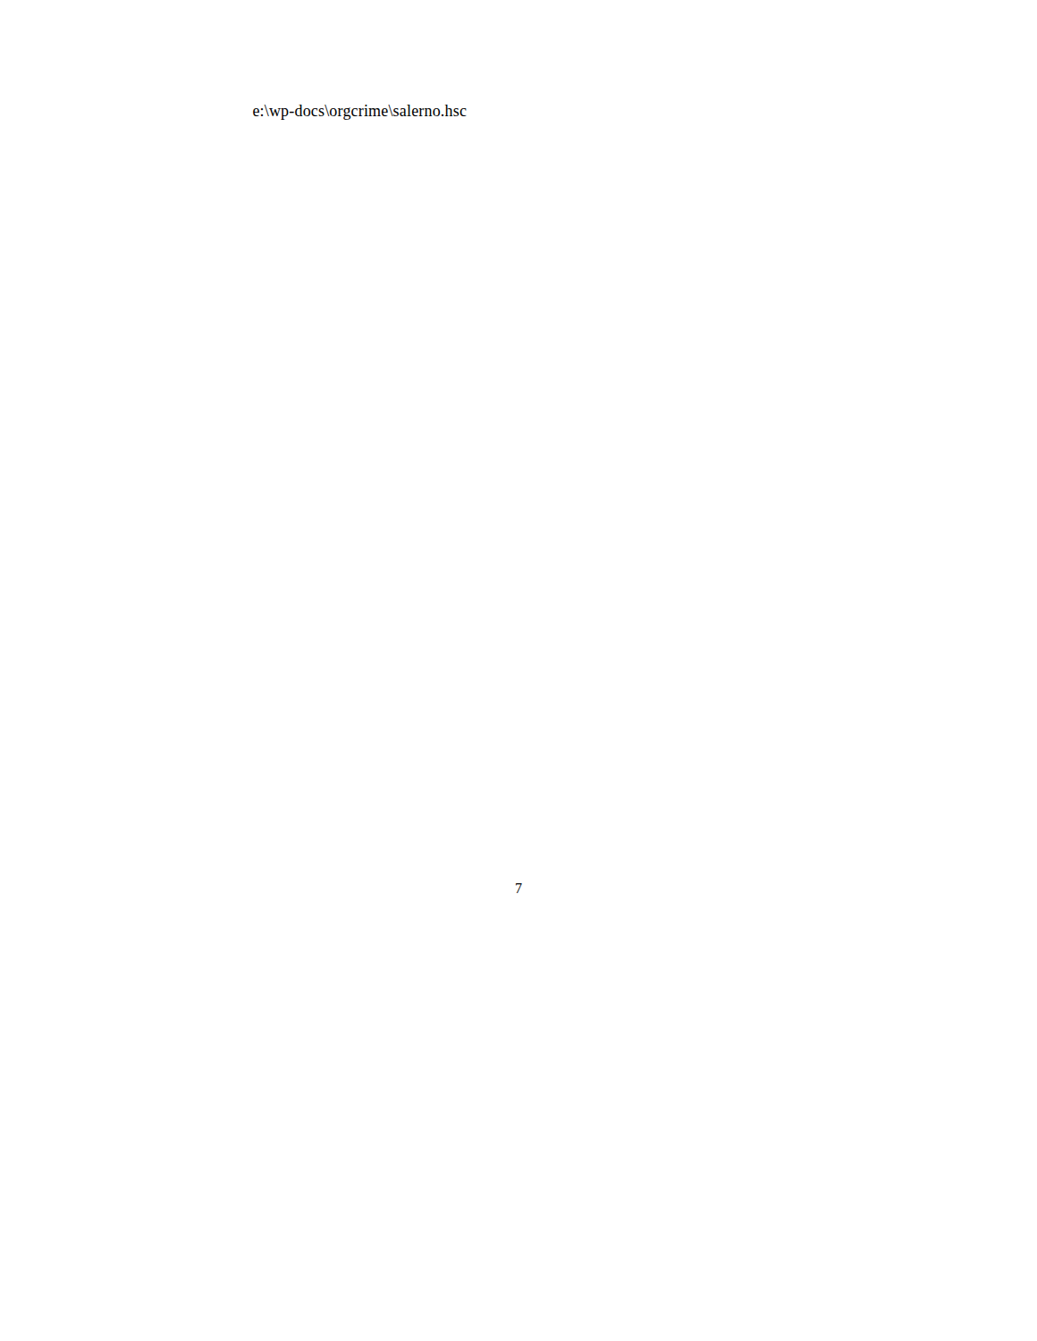e:\wp-docs\orgcrime\salerno.hsc
7